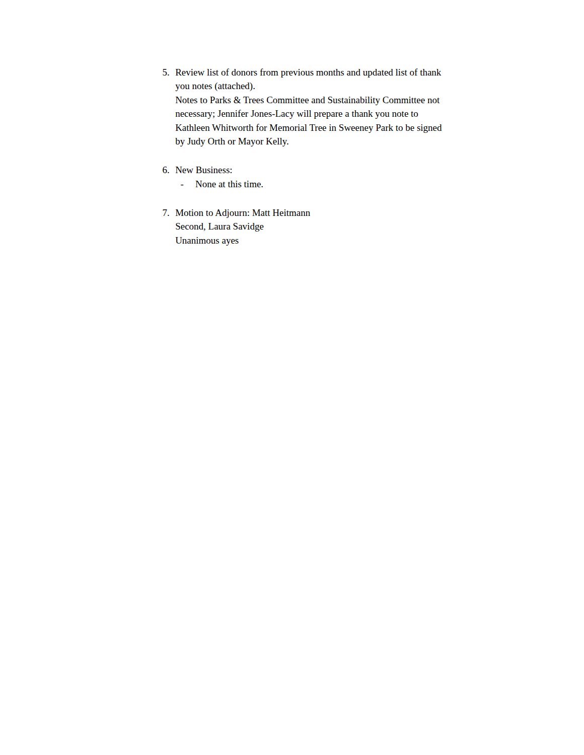Review list of donors from previous months and updated list of thank you notes (attached). Notes to Parks & Trees Committee and Sustainability Committee not necessary; Jennifer Jones-Lacy will prepare a thank you note to Kathleen Whitworth for Memorial Tree in Sweeney Park to be signed by Judy Orth or Mayor Kelly.
New Business:
None at this time.
Motion to Adjourn: Matt Heitmann Second, Laura Savidge Unanimous ayes